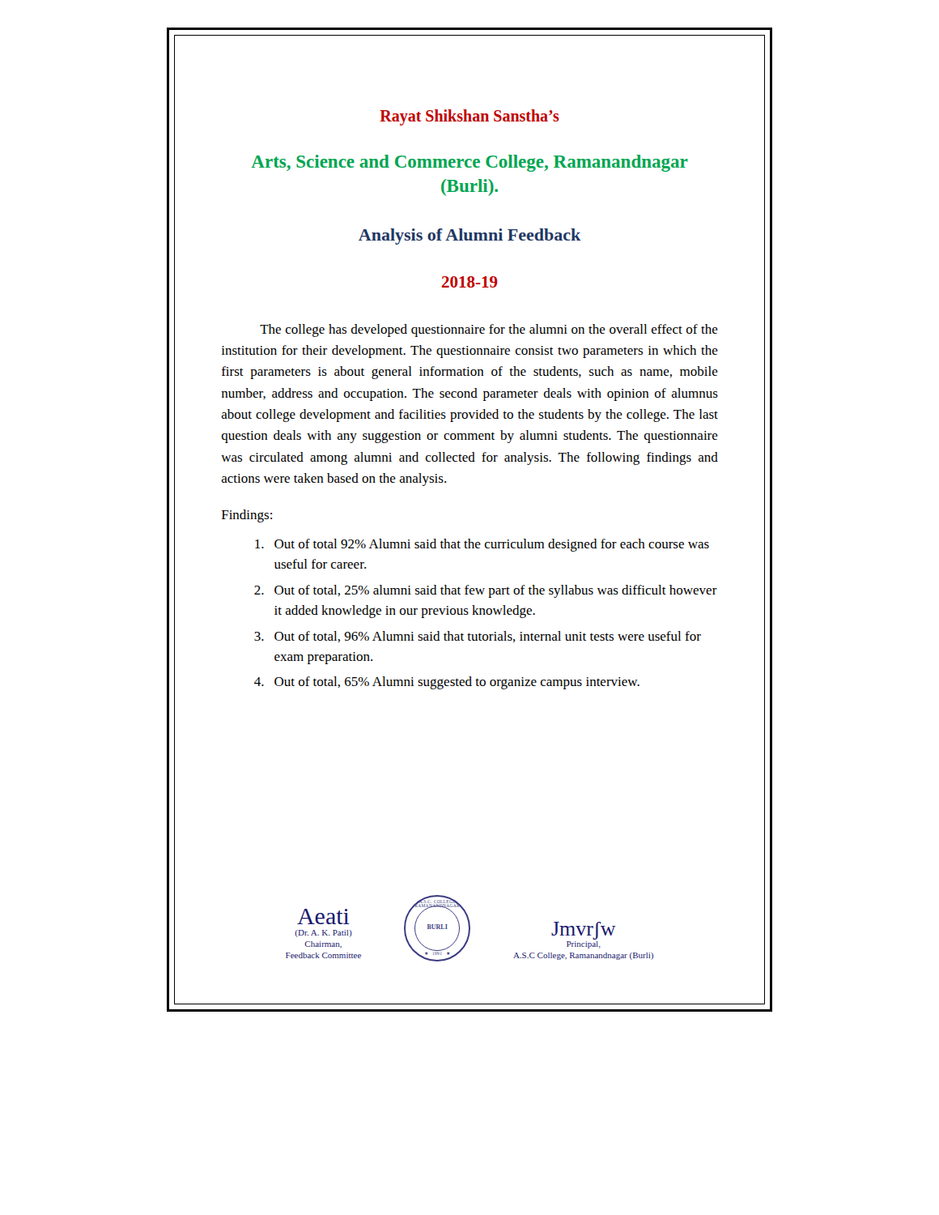Rayat Shikshan Sanstha’s
Arts, Science and Commerce College, Ramanandnagar (Burli).
Analysis of Alumni Feedback
2018-19
The college has developed questionnaire for the alumni on the overall effect of the institution for their development. The questionnaire consist two parameters in which the first parameters is about general information of the students, such as name, mobile number, address and occupation. The second parameter deals with opinion of alumnus about college development and facilities provided to the students by the college. The last question deals with any suggestion or comment by alumni students. The questionnaire was circulated among alumni and collected for analysis. The following findings and actions were taken based on the analysis.
Findings:
Out of total 92% Alumni said that the curriculum designed for each course was useful for career.
Out of total, 25% alumni said that few part of the syllabus was difficult however it added knowledge in our previous knowledge.
Out of total, 96% Alumni said that tutorials, internal unit tests were useful for exam preparation.
Out of total, 65% Alumni suggested to organize campus interview.
Aeati (Dr. A. K. Patil) Chairman, Feedback Committee
A.S.C. COLLEGE RAMANANDNAGAR
BURLI
★ 1991 ★
Jmvrʃw Principal, A.S.C College, Ramanandnagar (Burli)